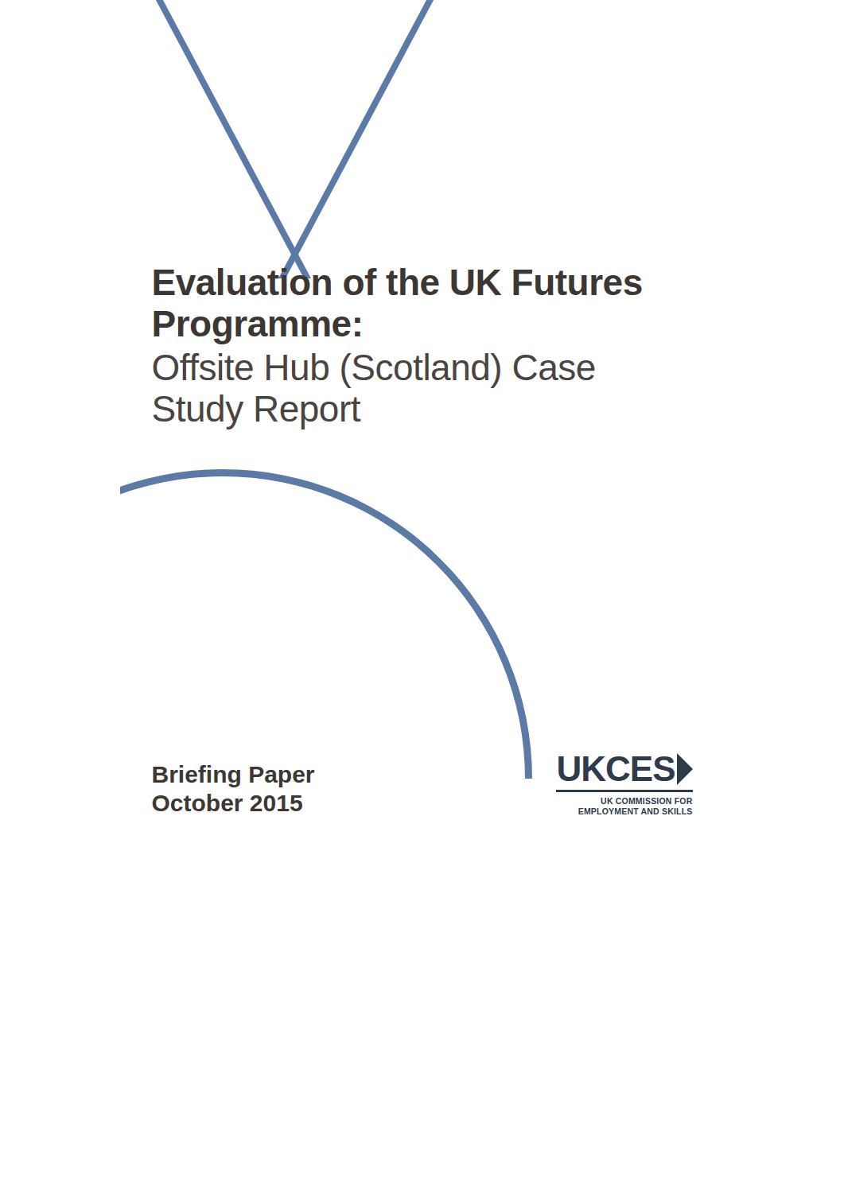Evaluation of the UK Futures Programme: Offsite Hub (Scotland) Case Study Report
Briefing Paper
October 2015
UK CES
UK COMMISSION FOR
EMPLOYMENT AND SKILLS